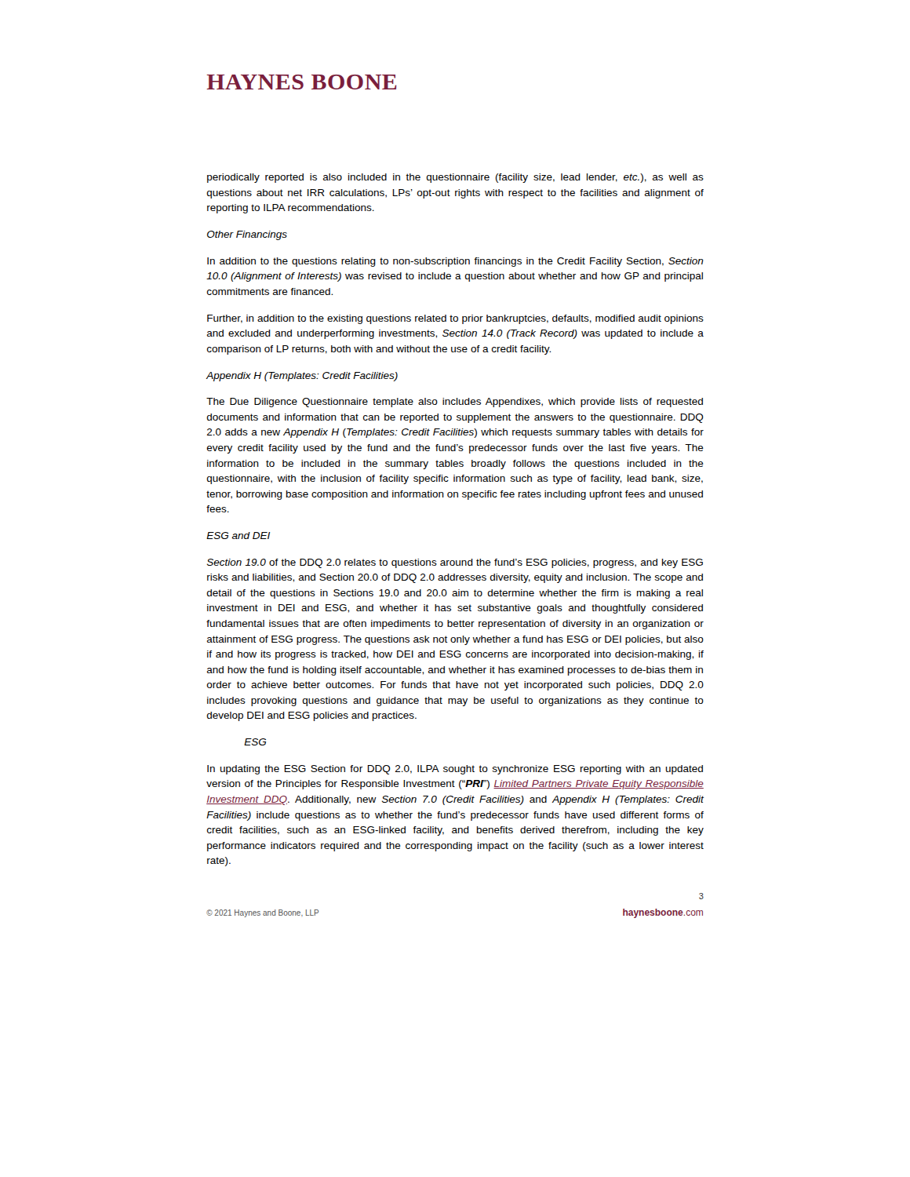HAYNES BOONE
periodically reported is also included in the questionnaire (facility size, lead lender, etc.), as well as questions about net IRR calculations, LPs’ opt-out rights with respect to the facilities and alignment of reporting to ILPA recommendations.
Other Financings
In addition to the questions relating to non-subscription financings in the Credit Facility Section, Section 10.0 (Alignment of Interests) was revised to include a question about whether and how GP and principal commitments are financed.
Further, in addition to the existing questions related to prior bankruptcies, defaults, modified audit opinions and excluded and underperforming investments, Section 14.0 (Track Record) was updated to include a comparison of LP returns, both with and without the use of a credit facility.
Appendix H (Templates: Credit Facilities)
The Due Diligence Questionnaire template also includes Appendixes, which provide lists of requested documents and information that can be reported to supplement the answers to the questionnaire. DDQ 2.0 adds a new Appendix H (Templates: Credit Facilities) which requests summary tables with details for every credit facility used by the fund and the fund’s predecessor funds over the last five years. The information to be included in the summary tables broadly follows the questions included in the questionnaire, with the inclusion of facility specific information such as type of facility, lead bank, size, tenor, borrowing base composition and information on specific fee rates including upfront fees and unused fees.
ESG and DEI
Section 19.0 of the DDQ 2.0 relates to questions around the fund’s ESG policies, progress, and key ESG risks and liabilities, and Section 20.0 of DDQ 2.0 addresses diversity, equity and inclusion. The scope and detail of the questions in Sections 19.0 and 20.0 aim to determine whether the firm is making a real investment in DEI and ESG, and whether it has set substantive goals and thoughtfully considered fundamental issues that are often impediments to better representation of diversity in an organization or attainment of ESG progress. The questions ask not only whether a fund has ESG or DEI policies, but also if and how its progress is tracked, how DEI and ESG concerns are incorporated into decision-making, if and how the fund is holding itself accountable, and whether it has examined processes to de-bias them in order to achieve better outcomes. For funds that have not yet incorporated such policies, DDQ 2.0 includes provoking questions and guidance that may be useful to organizations as they continue to develop DEI and ESG policies and practices.
ESG
In updating the ESG Section for DDQ 2.0, ILPA sought to synchronize ESG reporting with an updated version of the Principles for Responsible Investment (“PRI”) Limited Partners Private Equity Responsible Investment DDQ. Additionally, new Section 7.0 (Credit Facilities) and Appendix H (Templates: Credit Facilities) include questions as to whether the fund’s predecessor funds have used different forms of credit facilities, such as an ESG-linked facility, and benefits derived therefrom, including the key performance indicators required and the corresponding impact on the facility (such as a lower interest rate).
3
© 2021 Haynes and Boone, LLP
haynesboone.com